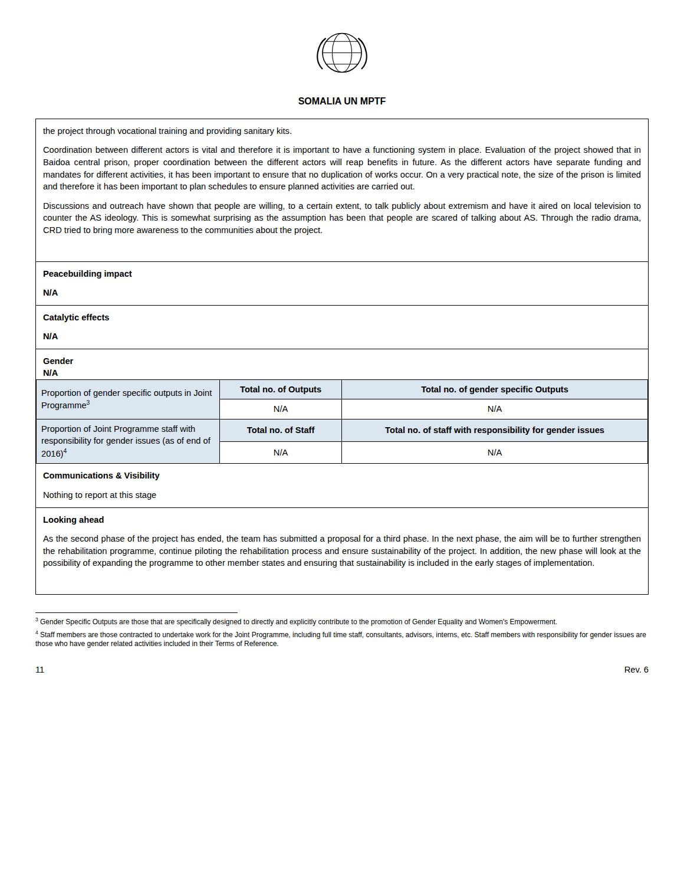SOMALIA UN MPTF
the project through vocational training and providing sanitary kits.
Coordination between different actors is vital and therefore it is important to have a functioning system in place. Evaluation of the project showed that in Baidoa central prison, proper coordination between the different actors will reap benefits in future. As the different actors have separate funding and mandates for different activities, it has been important to ensure that no duplication of works occur. On a very practical note, the size of the prison is limited and therefore it has been important to plan schedules to ensure planned activities are carried out.
Discussions and outreach have shown that people are willing, to a certain extent, to talk publicly about extremism and have it aired on local television to counter the AS ideology. This is somewhat surprising as the assumption has been that people are scared of talking about AS. Through the radio drama, CRD tried to bring more awareness to the communities about the project.
Peacebuilding impact
N/A
Catalytic effects
N/A
Gender
N/A
| Proportion of gender specific outputs in Joint Programme 3 | Total no. of Outputs | Total no. of gender specific Outputs |
| N/A | N/A |
| Proportion of Joint Programme staff with responsibility for gender issues (as of end of 2016) 4 | Total no. of Staff | Total no. of staff with responsibility for gender issues |
| N/A | N/A |
Communications & Visibility
Nothing to report at this stage
Looking ahead
As the second phase of the project has ended, the team has submitted a proposal for a third phase. In the next phase, the aim will be to further strengthen the rehabilitation programme, continue piloting the rehabilitation process and ensure sustainability of the project. In addition, the new phase will look at the possibility of expanding the programme to other member states and ensuring that sustainability is included in the early stages of implementation.
3 Gender Specific Outputs are those that are specifically designed to directly and explicitly contribute to the promotion of Gender Equality and Women's Empowerment.
4 Staff members are those contracted to undertake work for the Joint Programme, including full time staff, consultants, advisors, interns, etc. Staff members with responsibility for gender issues are those who have gender related activities included in their Terms of Reference.
11 Rev. 6